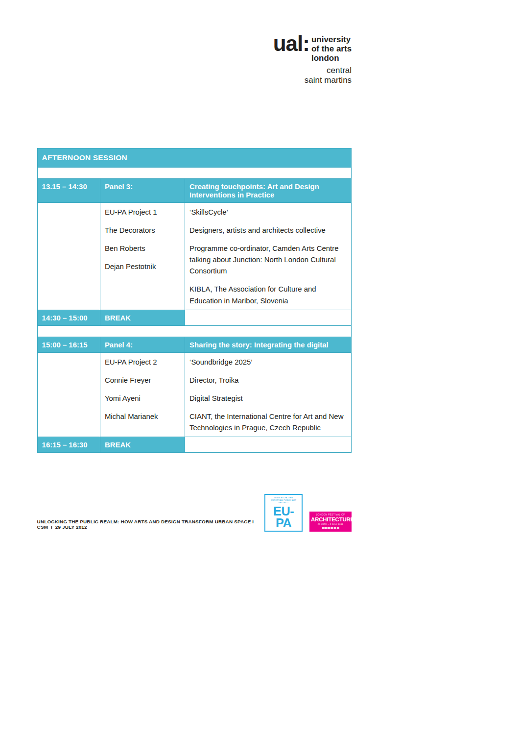ual:
university
of the arts
london
central
saint martins
| AFTERNOON SESSION |
| 13.15 – 14:30 | Panel 3: | Creating touchpoints: Art and Design Interventions in Practice |
| | EU-PA Project 1 The Decorators Ben Roberts Dejan Pestotnik | ‘SkillsCycle’ Designers, artists and architects collective Programme co-ordinator, Camden Arts Centre talking about Junction: North London Cultural Consortium KIBLA, The Association for Culture and Education in Maribor, Slovenia |
| 14:30 – 15:00 | BREAK | |
| 15:00 – 16:15 | Panel 4: | Sharing the story: Integrating the digital |
| | EU-PA Project 2 Connie Freyer Yomi Ayeni Michal Marianek | ‘Soundbridge 2025’ Director, Troika Digital Strategist CIANT, the International Centre for Art and New Technologies in Prague, Czech Republic |
| 16:15 – 16:30 | BREAK | |
UNLOCKING THE PUBLIC REALM: HOW ARTS AND DESIGN TRANSFORM URBAN SPACE I CSM I 29 JULY 2012
WWW.EU-PA.ORG
EUROPEAN PUBLIC ART PROJECT
EU-PA
LONDON FESTIVAL OF
ARCHITECTURE
23 JUNE – 8 JULY 2012